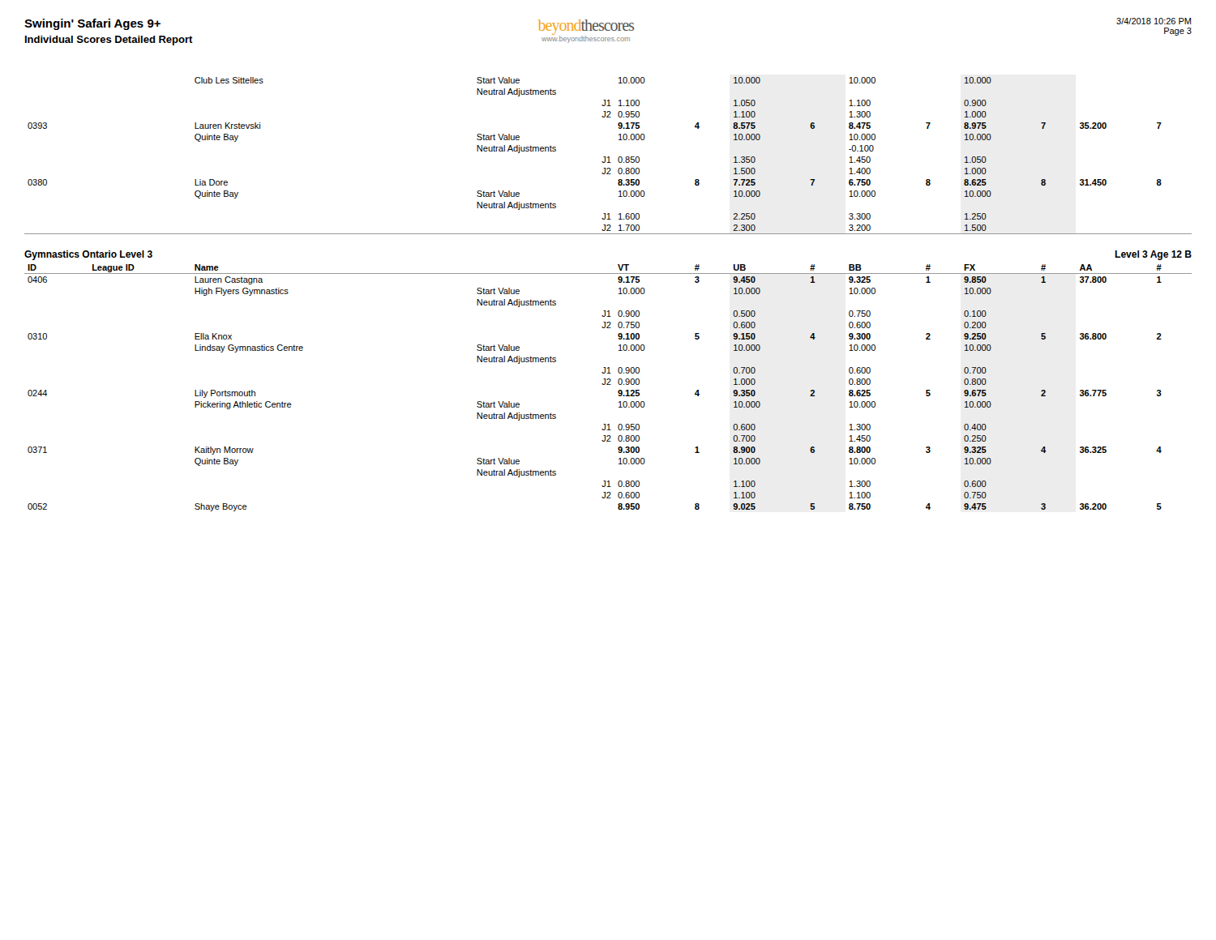Swingin' Safari Ages 9+
Individual Scores Detailed Report
beyondthescores
www.beyondthescores.com
3/4/2018 10:26 PM
Page 3
| | | Club Les Sittelles | Start Value | 10.000 | | 10.000 | | 10.000 | | 10.000 | | | |
| | | | Neutral Adjustments | | | | | | | | | | |
| | | | J1 | 1.100 | | 1.050 | | 1.100 | | 0.900 | | | |
| | | | J2 | 0.950 | | 1.100 | | 1.300 | | 1.000 | | | |
| 0393 | | Lauren Krstevski | | 9.175 | 4 | 8.575 | 6 | 8.475 | 7 | 8.975 | 7 | 35.200 | 7 |
| | | Quinte Bay | Start Value | 10.000 | | 10.000 | | 10.000 | | 10.000 | | | |
| | | | Neutral Adjustments | | | | | -0.100 | | | | | |
| | | | J1 | 0.850 | | 1.350 | | 1.450 | | 1.050 | | | |
| | | | J2 | 0.800 | | 1.500 | | 1.400 | | 1.000 | | | |
| 0380 | | Lia Dore | | 8.350 | 8 | 7.725 | 7 | 6.750 | 8 | 8.625 | 8 | 31.450 | 8 |
| | | Quinte Bay | Start Value | 10.000 | | 10.000 | | 10.000 | | 10.000 | | | |
| | | | Neutral Adjustments | | | | | | | | | | |
| | | | J1 | 1.600 | | 2.250 | | 3.300 | | 1.250 | | | |
| | | | J2 | 1.700 | | 2.300 | | 3.200 | | 1.500 | | | |
Gymnastics Ontario Level 3 Level 3 Age 12 B
| ID | League ID | Name | | VT | # | UB | # | BB | # | FX | # | AA | # |
| 0406 | | Lauren Castagna | | 9.175 | 3 | 9.450 | 1 | 9.325 | 1 | 9.850 | 1 | 37.800 | 1 |
| | | High Flyers Gymnastics | Start Value | 10.000 | | 10.000 | | 10.000 | | 10.000 | | | |
| | | | Neutral Adjustments | | | | | | | | | | |
| | | | J1 | 0.900 | | 0.500 | | 0.750 | | 0.100 | | | |
| | | | J2 | 0.750 | | 0.600 | | 0.600 | | 0.200 | | | |
| 0310 | | Ella Knox | | 9.100 | 5 | 9.150 | 4 | 9.300 | 2 | 9.250 | 5 | 36.800 | 2 |
| | | Lindsay Gymnastics Centre | Start Value | 10.000 | | 10.000 | | 10.000 | | 10.000 | | | |
| | | | Neutral Adjustments | | | | | | | | | | |
| | | | J1 | 0.900 | | 0.700 | | 0.600 | | 0.700 | | | |
| | | | J2 | 0.900 | | 1.000 | | 0.800 | | 0.800 | | | |
| 0244 | | Lily Portsmouth | | 9.125 | 4 | 9.350 | 2 | 8.625 | 5 | 9.675 | 2 | 36.775 | 3 |
| | | Pickering Athletic Centre | Start Value | 10.000 | | 10.000 | | 10.000 | | 10.000 | | | |
| | | | Neutral Adjustments | | | | | | | | | | |
| | | | J1 | 0.950 | | 0.600 | | 1.300 | | 0.400 | | | |
| | | | J2 | 0.800 | | 0.700 | | 1.450 | | 0.250 | | | |
| 0371 | | Kaitlyn Morrow | | 9.300 | 1 | 8.900 | 6 | 8.800 | 3 | 9.325 | 4 | 36.325 | 4 |
| | | Quinte Bay | Start Value | 10.000 | | 10.000 | | 10.000 | | 10.000 | | | |
| | | | Neutral Adjustments | | | | | | | | | | |
| | | | J1 | 0.800 | | 1.100 | | 1.300 | | 0.600 | | | |
| | | | J2 | 0.600 | | 1.100 | | 1.100 | | 0.750 | | | |
| 0052 | | Shaye Boyce | | 8.950 | 8 | 9.025 | 5 | 8.750 | 4 | 9.475 | 3 | 36.200 | 5 |